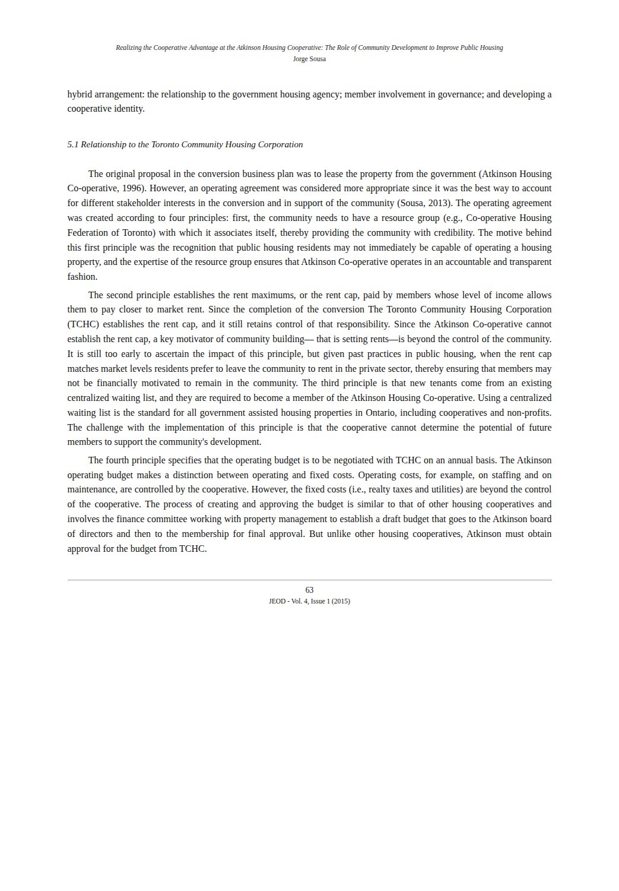Realizing the Cooperative Advantage at the Atkinson Housing Cooperative: The Role of Community Development to Improve Public Housing Jorge Sousa
hybrid arrangement: the relationship to the government housing agency; member involvement in governance; and developing a cooperative identity.
5.1 Relationship to the Toronto Community Housing Corporation
The original proposal in the conversion business plan was to lease the property from the government (Atkinson Housing Co-operative, 1996). However, an operating agreement was considered more appropriate since it was the best way to account for different stakeholder interests in the conversion and in support of the community (Sousa, 2013). The operating agreement was created according to four principles: first, the community needs to have a resource group (e.g., Co-operative Housing Federation of Toronto) with which it associates itself, thereby providing the community with credibility. The motive behind this first principle was the recognition that public housing residents may not immediately be capable of operating a housing property, and the expertise of the resource group ensures that Atkinson Co-operative operates in an accountable and transparent fashion.
The second principle establishes the rent maximums, or the rent cap, paid by members whose level of income allows them to pay closer to market rent. Since the completion of the conversion The Toronto Community Housing Corporation (TCHC) establishes the rent cap, and it still retains control of that responsibility. Since the Atkinson Co-operative cannot establish the rent cap, a key motivator of community building— that is setting rents—is beyond the control of the community. It is still too early to ascertain the impact of this principle, but given past practices in public housing, when the rent cap matches market levels residents prefer to leave the community to rent in the private sector, thereby ensuring that members may not be financially motivated to remain in the community. The third principle is that new tenants come from an existing centralized waiting list, and they are required to become a member of the Atkinson Housing Co-operative. Using a centralized waiting list is the standard for all government assisted housing properties in Ontario, including cooperatives and non-profits. The challenge with the implementation of this principle is that the cooperative cannot determine the potential of future members to support the community's development.
The fourth principle specifies that the operating budget is to be negotiated with TCHC on an annual basis. The Atkinson operating budget makes a distinction between operating and fixed costs. Operating costs, for example, on staffing and on maintenance, are controlled by the cooperative. However, the fixed costs (i.e., realty taxes and utilities) are beyond the control of the cooperative. The process of creating and approving the budget is similar to that of other housing cooperatives and involves the finance committee working with property management to establish a draft budget that goes to the Atkinson board of directors and then to the membership for final approval. But unlike other housing cooperatives, Atkinson must obtain approval for the budget from TCHC.
63 JEOD - Vol. 4, Issue 1 (2015)